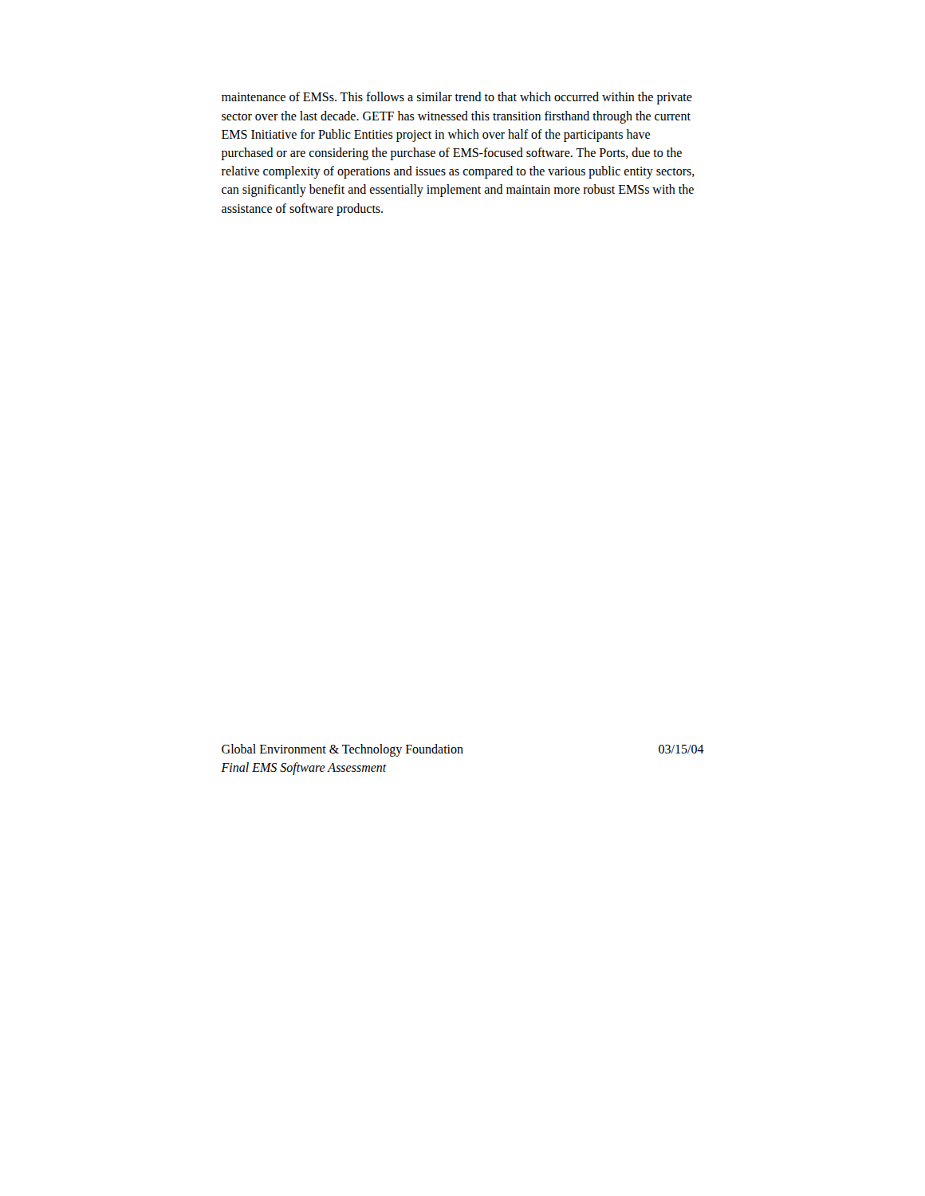maintenance of EMSs. This follows a similar trend to that which occurred within the private sector over the last decade. GETF has witnessed this transition firsthand through the current EMS Initiative for Public Entities project in which over half of the participants have purchased or are considering the purchase of EMS-focused software. The Ports, due to the relative complexity of operations and issues as compared to the various public entity sectors, can significantly benefit and essentially implement and maintain more robust EMSs with the assistance of software products.
Global Environment & Technology Foundation
Final EMS Software Assessment
03/15/04